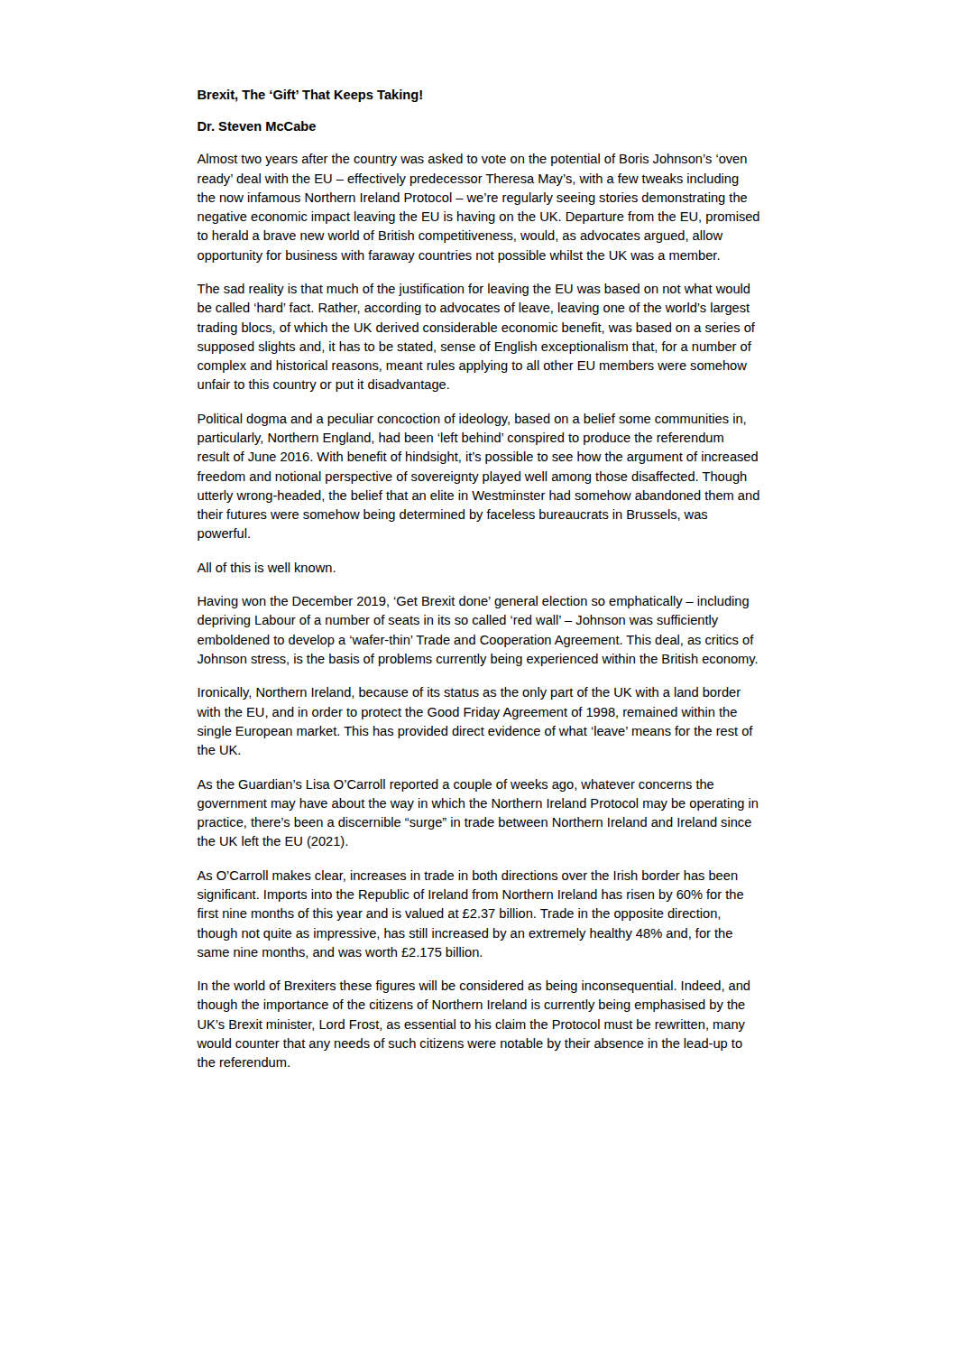Brexit, The ‘Gift’ That Keeps Taking!
Dr. Steven McCabe
Almost two years after the country was asked to vote on the potential of Boris Johnson’s ‘oven ready’ deal with the EU – effectively predecessor Theresa May’s, with a few tweaks including the now infamous Northern Ireland Protocol – we’re regularly seeing stories demonstrating the negative economic impact leaving the EU is having on the UK. Departure from the EU, promised to herald a brave new world of British competitiveness, would, as advocates argued, allow opportunity for business with faraway countries not possible whilst the UK was a member.
The sad reality is that much of the justification for leaving the EU was based on not what would be called ‘hard’ fact. Rather, according to advocates of leave, leaving one of the world’s largest trading blocs, of which the UK derived considerable economic benefit, was based on a series of supposed slights and, it has to be stated, sense of English exceptionalism that, for a number of complex and historical reasons, meant rules applying to all other EU members were somehow unfair to this country or put it disadvantage.
Political dogma and a peculiar concoction of ideology, based on a belief some communities in, particularly, Northern England, had been ‘left behind’ conspired to produce the referendum result of June 2016. With benefit of hindsight, it’s possible to see how the argument of increased freedom and notional perspective of sovereignty played well among those disaffected. Though utterly wrong-headed, the belief that an elite in Westminster had somehow abandoned them and their futures were somehow being determined by faceless bureaucrats in Brussels, was powerful.
All of this is well known.
Having won the December 2019, ‘Get Brexit done’ general election so emphatically – including depriving Labour of a number of seats in its so called ‘red wall’ – Johnson was sufficiently emboldened to develop a ‘wafer-thin’ Trade and Cooperation Agreement. This deal, as critics of Johnson stress, is the basis of problems currently being experienced within the British economy.
Ironically, Northern Ireland, because of its status as the only part of the UK with a land border with the EU, and in order to protect the Good Friday Agreement of 1998, remained within the single European market. This has provided direct evidence of what ‘leave’ means for the rest of the UK.
As the Guardian’s Lisa O’Carroll reported a couple of weeks ago, whatever concerns the government may have about the way in which the Northern Ireland Protocol may be operating in practice, there’s been a discernible “surge” in trade between Northern Ireland and Ireland since the UK left the EU (2021).
As O’Carroll makes clear, increases in trade in both directions over the Irish border has been significant. Imports into the Republic of Ireland from Northern Ireland has risen by 60% for the first nine months of this year and is valued at £2.37 billion. Trade in the opposite direction, though not quite as impressive, has still increased by an extremely healthy 48% and, for the same nine months, and was worth £2.175 billion.
In the world of Brexiters these figures will be considered as being inconsequential. Indeed, and though the importance of the citizens of Northern Ireland is currently being emphasised by the UK’s Brexit minister, Lord Frost, as essential to his claim the Protocol must be rewritten, many would counter that any needs of such citizens were notable by their absence in the lead-up to the referendum.